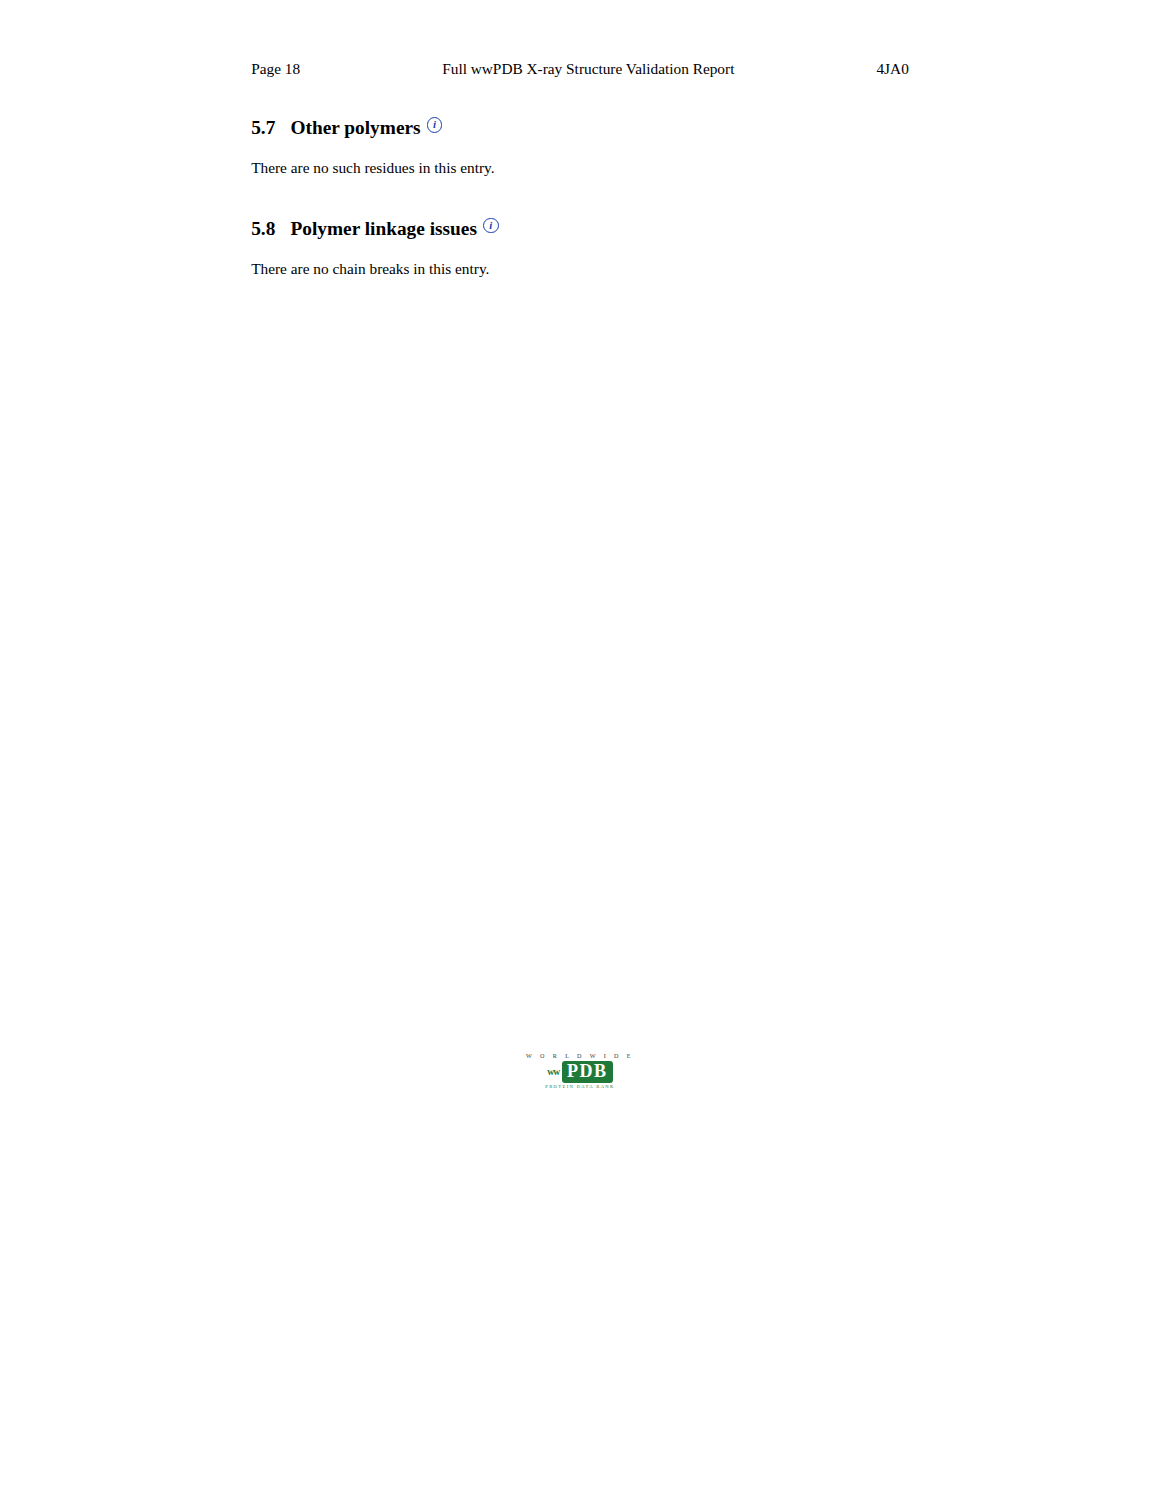Page 18
Full wwPDB X-ray Structure Validation Report
4JA0
5.7 Other polymers
There are no such residues in this entry.
5.8 Polymer linkage issues
There are no chain breaks in this entry.
W O R L D W I D E
ww PDB
PROTEIN DATA BANK